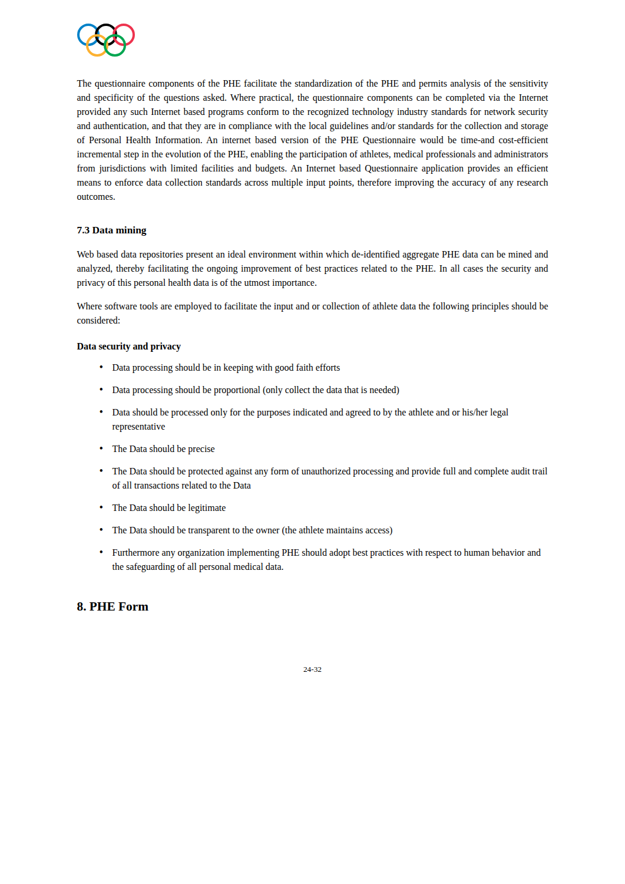The questionnaire components of the PHE facilitate the standardization of the PHE and permits analysis of the sensitivity and specificity of the questions asked. Where practical, the questionnaire components can be completed via the Internet provided any such Internet based programs conform to the recognized technology industry standards for network security and authentication, and that they are in compliance with the local guidelines and/or standards for the collection and storage of Personal Health Information. An internet based version of the PHE Questionnaire would be time-and cost-efficient incremental step in the evolution of the PHE, enabling the participation of athletes, medical professionals and administrators from jurisdictions with limited facilities and budgets. An Internet based Questionnaire application provides an efficient means to enforce data collection standards across multiple input points, therefore improving the accuracy of any research outcomes.
7.3 Data mining
Web based data repositories present an ideal environment within which de-identified aggregate PHE data can be mined and analyzed, thereby facilitating the ongoing improvement of best practices related to the PHE. In all cases the security and privacy of this personal health data is of the utmost importance.
Where software tools are employed to facilitate the input and or collection of athlete data the following principles should be considered:
Data security and privacy
Data processing should be in keeping with good faith efforts
Data processing should be proportional (only collect the data that is needed)
Data should be processed only for the purposes indicated and agreed to by the athlete and or his/her legal representative
The Data should be precise
The Data should be protected against any form of unauthorized processing and provide full and complete audit trail of all transactions related to the Data
The Data should be legitimate
The Data should be transparent to the owner (the athlete maintains access)
Furthermore any organization implementing PHE should adopt best practices with respect to human behavior and the safeguarding of all personal medical data.
8. PHE Form
24-32